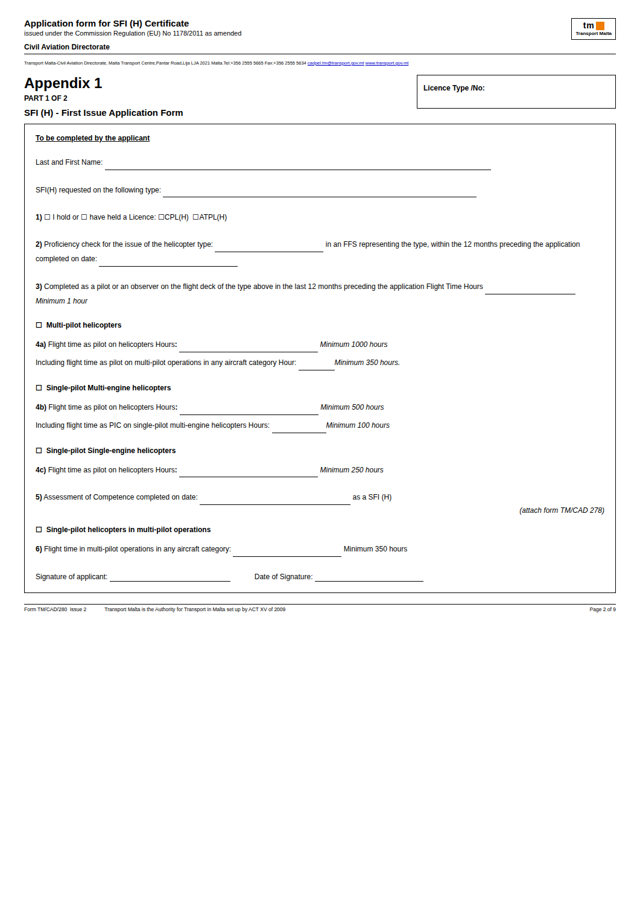tm
Transport Malta
Application form for SFI (H) Certificate
issued under the Commission Regulation (EU) No 1178/2011 as amended
Civil Aviation Directorate
Transport Malta-Civil Aviation Directorate, Malta Transport Centre,Pantar Road,Lija LJA 2021 Malta.Tel:+356 2555 5665 Fax:+356 2555 5634 cadpel.tm@transport.gov.mt www.transport.gov.mt
Appendix 1
PART 1 OF 2
SFI (H) - First Issue Application Form
Licence Type /No:
To be completed by the applicant
Last and First Name:
SFI(H) requested on the following type:
1) ☐ I hold or ☐ have held a Licence: ☐CPL(H) ☐ATPL(H)
2) Proficiency check for the issue of the helicopter type: in an FFS representing the type, within the 12 months preceding the application completed on date:
3) Completed as a pilot or an observer on the flight deck of the type above in the last 12 months preceding the application Flight Time Hours Minimum 1 hour
☐ Multi-pilot helicopters
4a) Flight time as pilot on helicopters Hours: Minimum 1000 hours
Including flight time as pilot on multi-pilot operations in any aircraft category Hour: Minimum 350 hours.
☐ Single-pilot Multi-engine helicopters
4b) Flight time as pilot on helicopters Hours: Minimum 500 hours
Including flight time as PIC on single-pilot multi-engine helicopters Hours: Minimum 100 hours
☐ Single-pilot Single-engine helicopters
4c) Flight time as pilot on helicopters Hours: Minimum 250 hours
5) Assessment of Competence completed on date: as a SFI (H)
(attach form TM/CAD 278)
☐ Single-pilot helicopters in multi-pilot operations
6) Flight time in multi-pilot operations in any aircraft category: Minimum 350 hours
Signature of applicant:
Date of Signature:
Form TM/CAD/280 Issue 2
Transport Malta is the Authority for Transport in Malta set up by ACT XV of 2009
Page 2 of 9